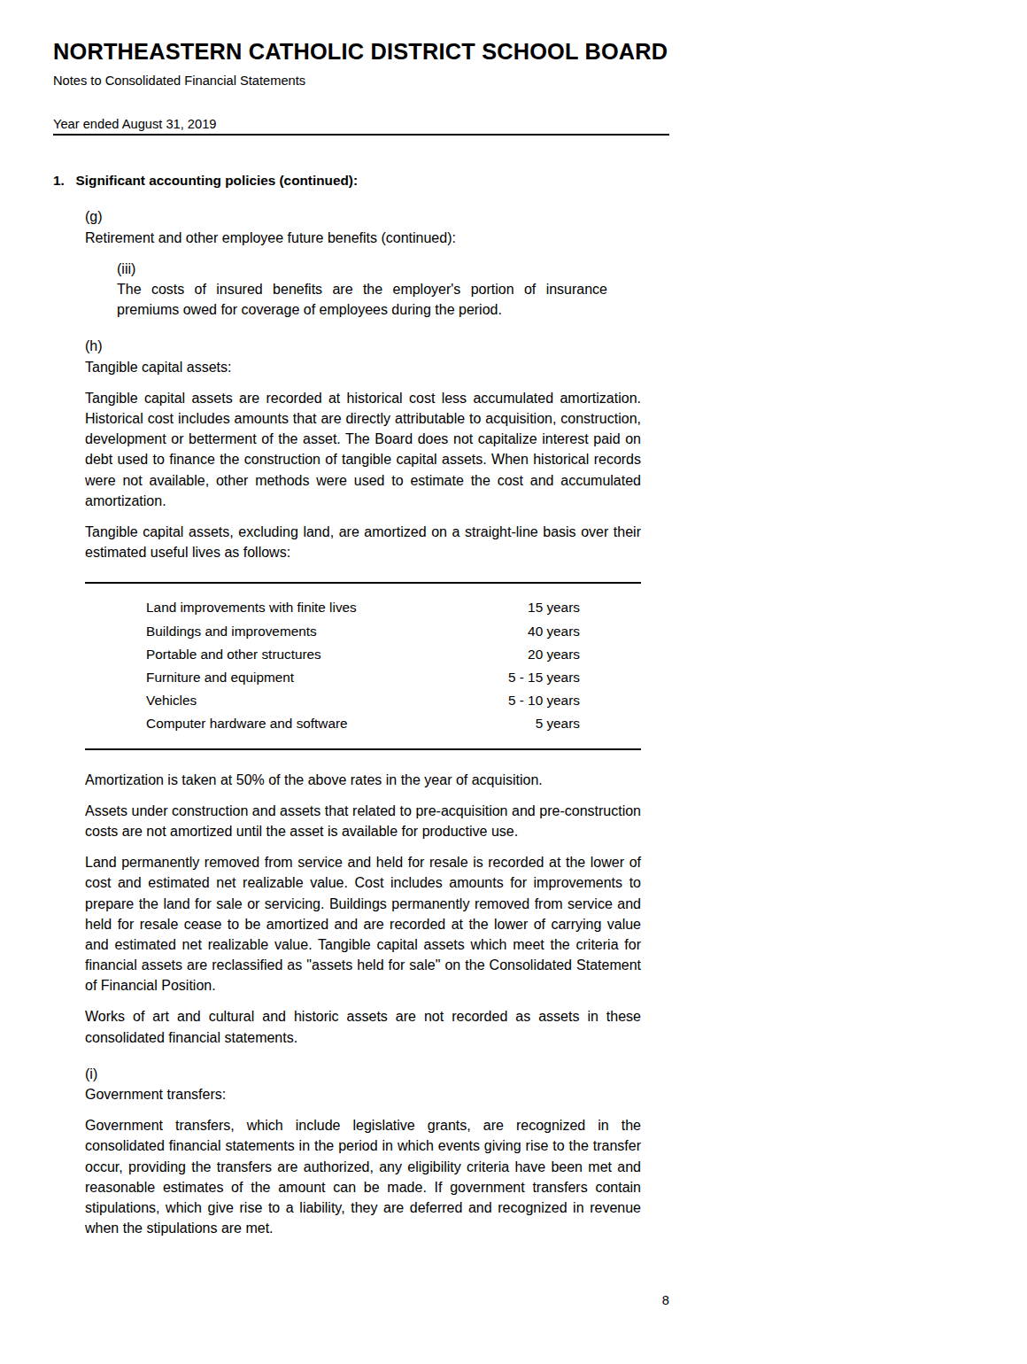NORTHEASTERN CATHOLIC DISTRICT SCHOOL BOARD
Notes to Consolidated Financial Statements
Year ended August 31, 2019
1. Significant accounting policies (continued):
(g)
Retirement and other employee future benefits (continued):
(iii)
The costs of insured benefits are the employer's portion of insurance premiums owed for coverage of employees during the period.
(h)
Tangible capital assets:
Tangible capital assets are recorded at historical cost less accumulated amortization. Historical cost includes amounts that are directly attributable to acquisition, construction, development or betterment of the asset. The Board does not capitalize interest paid on debt used to finance the construction of tangible capital assets. When historical records were not available, other methods were used to estimate the cost and accumulated amortization.
Tangible capital assets, excluding land, are amortized on a straight-line basis over their estimated useful lives as follows:
| Land improvements with finite lives | 15 years |
| Buildings and improvements | 40 years |
| Portable and other structures | 20 years |
| Furniture and equipment | 5 - 15 years |
| Vehicles | 5 - 10 years |
| Computer hardware and software | 5 years |
Amortization is taken at 50% of the above rates in the year of acquisition.
Assets under construction and assets that related to pre-acquisition and pre-construction costs are not amortized until the asset is available for productive use.
Land permanently removed from service and held for resale is recorded at the lower of cost and estimated net realizable value. Cost includes amounts for improvements to prepare the land for sale or servicing. Buildings permanently removed from service and held for resale cease to be amortized and are recorded at the lower of carrying value and estimated net realizable value. Tangible capital assets which meet the criteria for financial assets are reclassified as "assets held for sale" on the Consolidated Statement of Financial Position.
Works of art and cultural and historic assets are not recorded as assets in these consolidated financial statements.
(i)
Government transfers:
Government transfers, which include legislative grants, are recognized in the consolidated financial statements in the period in which events giving rise to the transfer occur, providing the transfers are authorized, any eligibility criteria have been met and reasonable estimates of the amount can be made. If government transfers contain stipulations, which give rise to a liability, they are deferred and recognized in revenue when the stipulations are met.
8